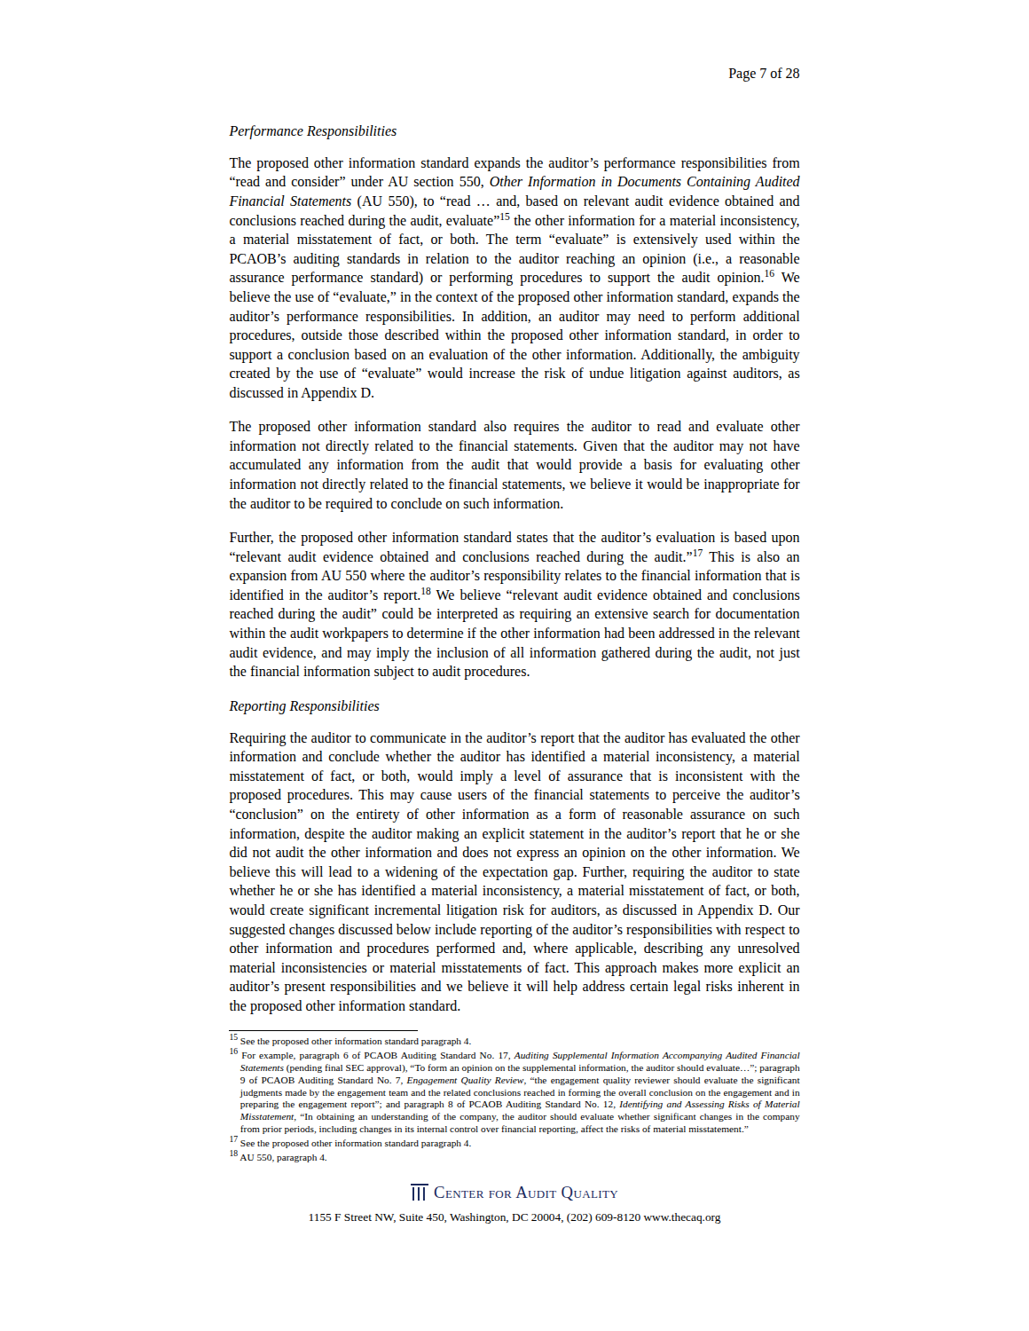Page 7 of 28
Performance Responsibilities
The proposed other information standard expands the auditor’s performance responsibilities from “read and consider” under AU section 550, Other Information in Documents Containing Audited Financial Statements (AU 550), to “read … and, based on relevant audit evidence obtained and conclusions reached during the audit, evaluate”15 the other information for a material inconsistency, a material misstatement of fact, or both. The term “evaluate” is extensively used within the PCAOB’s auditing standards in relation to the auditor reaching an opinion (i.e., a reasonable assurance performance standard) or performing procedures to support the audit opinion.16 We believe the use of “evaluate,” in the context of the proposed other information standard, expands the auditor’s performance responsibilities. In addition, an auditor may need to perform additional procedures, outside those described within the proposed other information standard, in order to support a conclusion based on an evaluation of the other information. Additionally, the ambiguity created by the use of “evaluate” would increase the risk of undue litigation against auditors, as discussed in Appendix D.
The proposed other information standard also requires the auditor to read and evaluate other information not directly related to the financial statements. Given that the auditor may not have accumulated any information from the audit that would provide a basis for evaluating other information not directly related to the financial statements, we believe it would be inappropriate for the auditor to be required to conclude on such information.
Further, the proposed other information standard states that the auditor’s evaluation is based upon “relevant audit evidence obtained and conclusions reached during the audit.”17 This is also an expansion from AU 550 where the auditor’s responsibility relates to the financial information that is identified in the auditor’s report.18 We believe “relevant audit evidence obtained and conclusions reached during the audit” could be interpreted as requiring an extensive search for documentation within the audit workpapers to determine if the other information had been addressed in the relevant audit evidence, and may imply the inclusion of all information gathered during the audit, not just the financial information subject to audit procedures.
Reporting Responsibilities
Requiring the auditor to communicate in the auditor’s report that the auditor has evaluated the other information and conclude whether the auditor has identified a material inconsistency, a material misstatement of fact, or both, would imply a level of assurance that is inconsistent with the proposed procedures. This may cause users of the financial statements to perceive the auditor’s “conclusion” on the entirety of other information as a form of reasonable assurance on such information, despite the auditor making an explicit statement in the auditor’s report that he or she did not audit the other information and does not express an opinion on the other information. We believe this will lead to a widening of the expectation gap. Further, requiring the auditor to state whether he or she has identified a material inconsistency, a material misstatement of fact, or both, would create significant incremental litigation risk for auditors, as discussed in Appendix D. Our suggested changes discussed below include reporting of the auditor’s responsibilities with respect to other information and procedures performed and, where applicable, describing any unresolved material inconsistencies or material misstatements of fact. This approach makes more explicit an auditor’s present responsibilities and we believe it will help address certain legal risks inherent in the proposed other information standard.
15 See the proposed other information standard paragraph 4.
16 For example, paragraph 6 of PCAOB Auditing Standard No. 17, Auditing Supplemental Information Accompanying Audited Financial Statements (pending final SEC approval), “To form an opinion on the supplemental information, the auditor should evaluate…”; paragraph 9 of PCAOB Auditing Standard No. 7, Engagement Quality Review, “the engagement quality reviewer should evaluate the significant judgments made by the engagement team and the related conclusions reached in forming the overall conclusion on the engagement and in preparing the engagement report”; and paragraph 8 of PCAOB Auditing Standard No. 12, Identifying and Assessing Risks of Material Misstatement, “In obtaining an understanding of the company, the auditor should evaluate whether significant changes in the company from prior periods, including changes in its internal control over financial reporting, affect the risks of material misstatement.”
17 See the proposed other information standard paragraph 4.
18 AU 550, paragraph 4.
Center for Audit Quality
1155 F Street NW, Suite 450, Washington, DC 20004, (202) 609-8120 www.thecaq.org